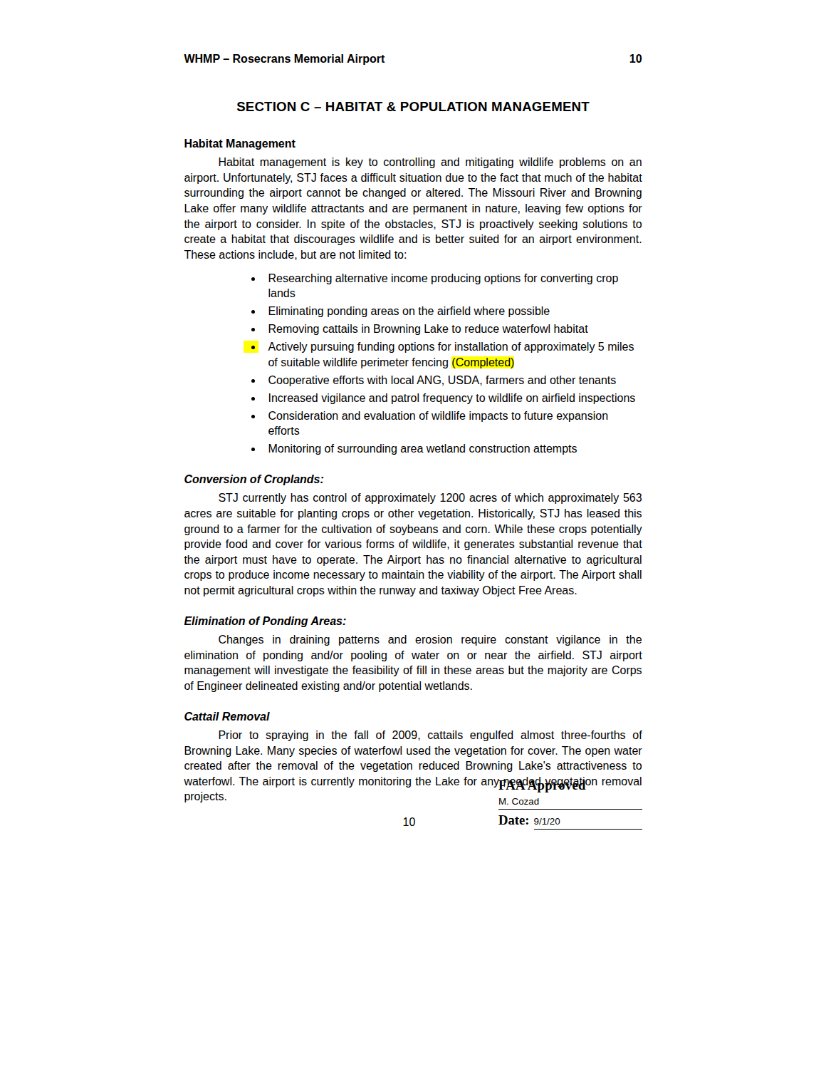WHMP – Rosecrans Memorial Airport 10
SECTION C – HABITAT & POPULATION MANAGEMENT
Habitat Management
Habitat management is key to controlling and mitigating wildlife problems on an airport. Unfortunately, STJ faces a difficult situation due to the fact that much of the habitat surrounding the airport cannot be changed or altered. The Missouri River and Browning Lake offer many wildlife attractants and are permanent in nature, leaving few options for the airport to consider. In spite of the obstacles, STJ is proactively seeking solutions to create a habitat that discourages wildlife and is better suited for an airport environment. These actions include, but are not limited to:
Researching alternative income producing options for converting crop lands
Eliminating ponding areas on the airfield where possible
Removing cattails in Browning Lake to reduce waterfowl habitat
Actively pursuing funding options for installation of approximately 5 miles of suitable wildlife perimeter fencing (Completed)
Cooperative efforts with local ANG, USDA, farmers and other tenants
Increased vigilance and patrol frequency to wildlife on airfield inspections
Consideration and evaluation of wildlife impacts to future expansion efforts
Monitoring of surrounding area wetland construction attempts
Conversion of Croplands:
STJ currently has control of approximately 1200 acres of which approximately 563 acres are suitable for planting crops or other vegetation. Historically, STJ has leased this ground to a farmer for the cultivation of soybeans and corn. While these crops potentially provide food and cover for various forms of wildlife, it generates substantial revenue that the airport must have to operate. The Airport has no financial alternative to agricultural crops to produce income necessary to maintain the viability of the airport. The Airport shall not permit agricultural crops within the runway and taxiway Object Free Areas.
Elimination of Ponding Areas:
Changes in draining patterns and erosion require constant vigilance in the elimination of ponding and/or pooling of water on or near the airfield. STJ airport management will investigate the feasibility of fill in these areas but the majority are Corps of Engineer delineated existing and/or potential wetlands.
Cattail Removal
Prior to spraying in the fall of 2009, cattails engulfed almost three-fourths of Browning Lake. Many species of waterfowl used the vegetation for cover. The open water created after the removal of the vegetation reduced Browning Lake's attractiveness to waterfowl. The airport is currently monitoring the Lake for any needed vegetation removal projects.
10
FAA Approved
M. Cozad
Date: 9/1/20